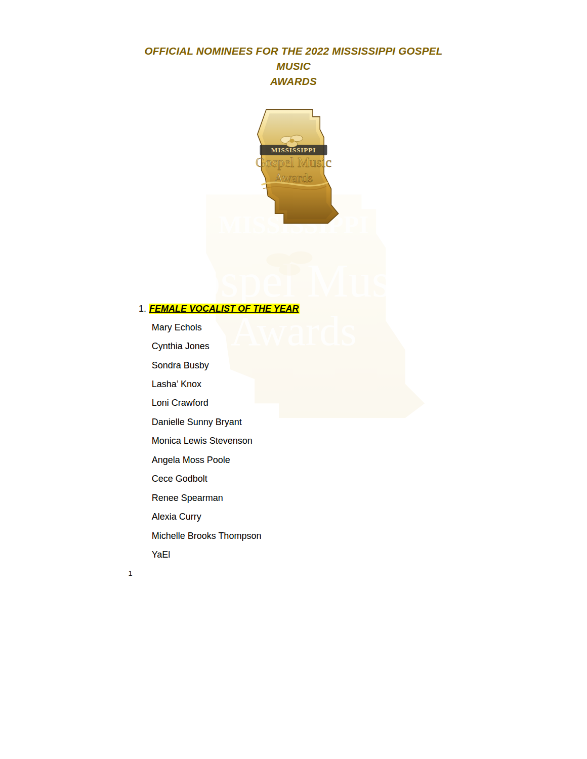OFFICIAL NOMINEES FOR THE 2022 MISSISSIPPI GOSPEL MUSIC
AWARDS
MISSISSIPPI Gospel Music Awards
MISSISSIPPI Gospel Music Awards
FEMALE VOCALIST OF THE YEAR
Mary Echols
Cynthia Jones
Sondra Busby
Lasha’ Knox
Loni Crawford
Danielle Sunny Bryant
Monica Lewis Stevenson
Angela Moss Poole
Cece Godbolt
Renee Spearman
Alexia Curry
Michelle Brooks Thompson
YaEl
1